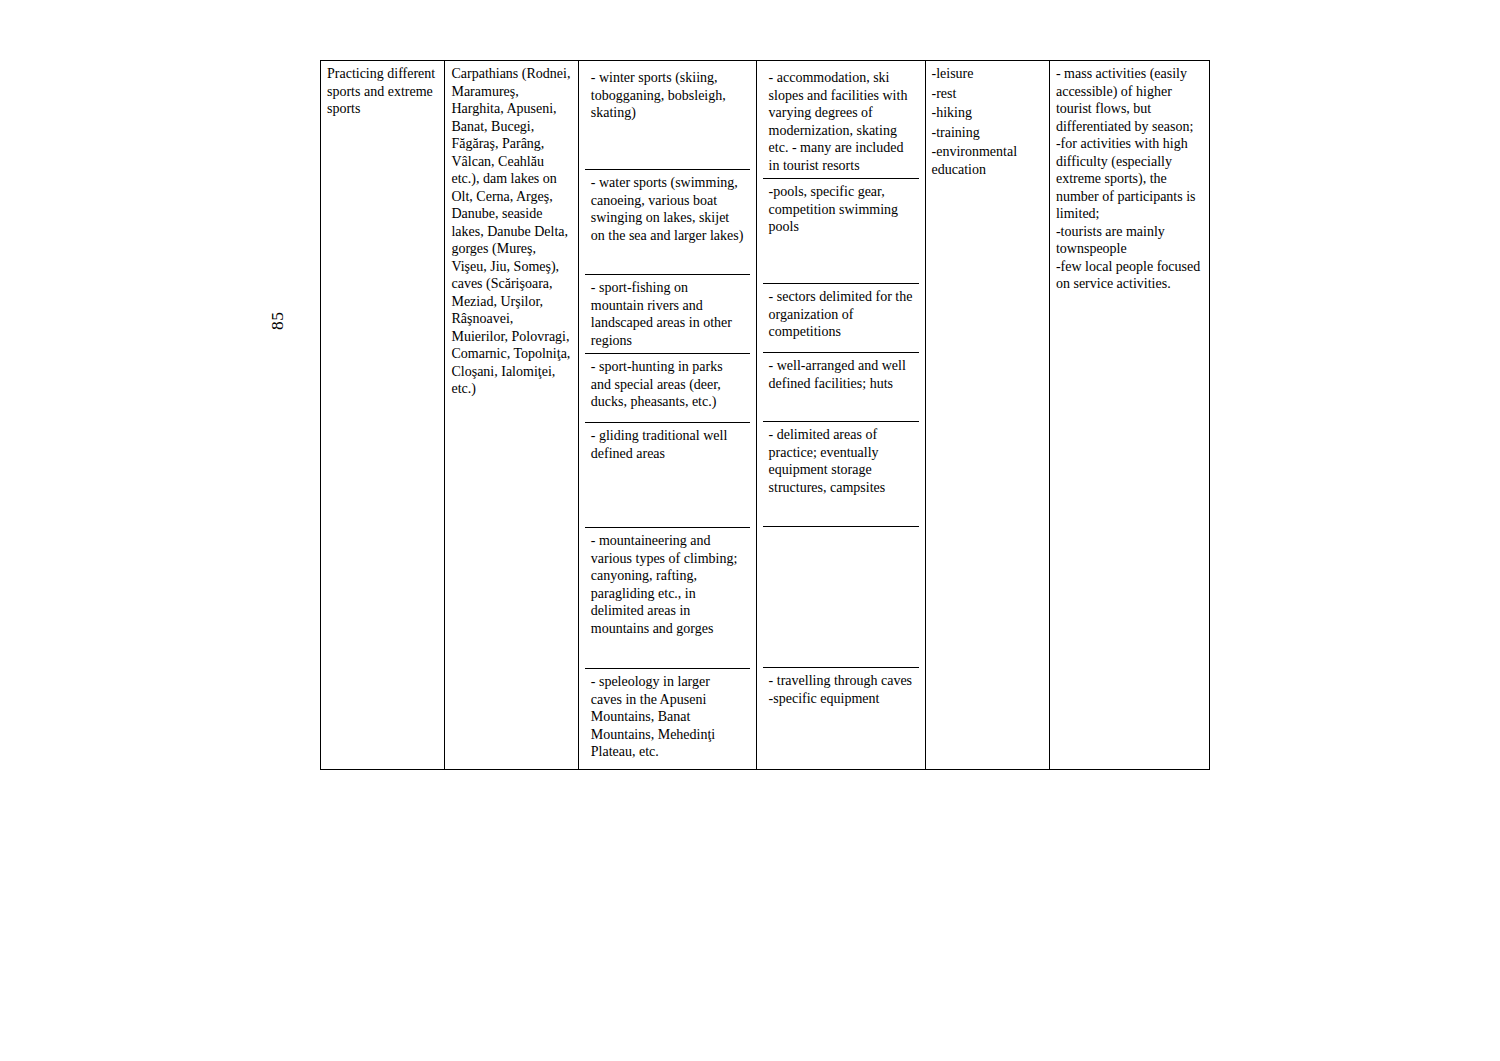85
| Practicing different sports and extreme sports | Carpathians (Rodnei, Maramureş, Harghita, Apuseni, Banat, Bucegi, Făgăraş, Parâng, Vâlcan, Ceahlău etc.), dam lakes on Olt, Cerna, Argeş, Danube, seaside lakes, Danube Delta, gorges (Mureş, Vişeu, Jiu, Someş), caves (Scărişoara, Meziad, Urşilor, Râşnoavei, Muierilor, Polovragi, Comarnic, Topolniţa, Cloşani, Ialomiţei, etc.) | / - winter sports (skiing, tobogganing, bobsleigh, skating) / / - water sports (swimming, canoeing, various boat swinging on lakes, skijet on the sea and larger lakes) / / - sport-fishing on mountain rivers and landscaped areas in other regions / / - sport-hunting in parks and special areas (deer, ducks, pheasants, etc.) / / - gliding traditional well defined areas / / - mountaineering and various types of climbing; canyoning, rafting, paragliding etc., in delimited areas in mountains and gorges / / - speleology in larger caves in the Apuseni Mountains, Banat Mountains, Mehedinţi Plateau, etc. / | / - accommodation, ski slopes and facilities with varying degrees of modernization, skating etc. - many are included in tourist resorts / / -pools, specific gear, competition swimming pools / / - sectors delimited for the organization of competitions / / - well-arranged and well defined facilities; huts / / - delimited areas of practice; eventually equipment storage structures, campsites / / - travelling through caves -specific equipment / | -leisure -rest -hiking -training -environmental education | - mass activities (easily accessible) of higher tourist flows, but differentiated by season; -for activities with high difficulty (especially extreme sports), the number of participants is limited; -tourists are mainly townspeople -few local people focused on service activities. |